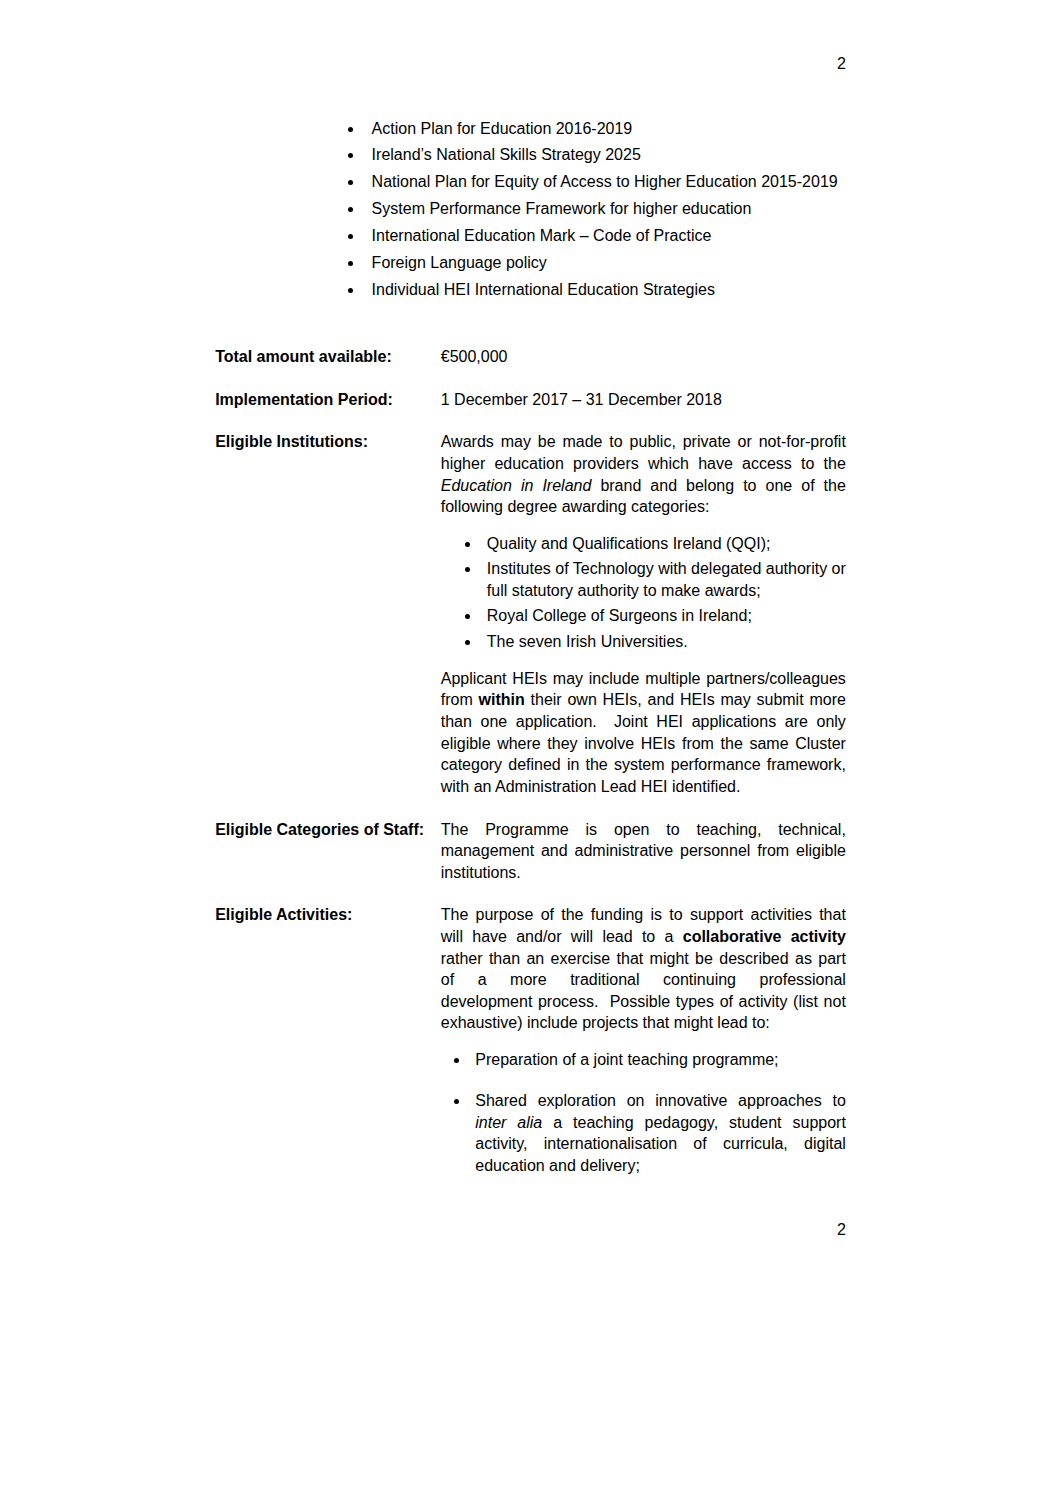2
Action Plan for Education 2016-2019
Ireland’s National Skills Strategy 2025
National Plan for Equity of Access to Higher Education 2015-2019
System Performance Framework for higher education
International Education Mark – Code of Practice
Foreign Language policy
Individual HEI International Education Strategies
| Total amount available: | €500,000 |
| Implementation Period: | 1 December 2017 – 31 December 2018 |
| Eligible Institutions: | Awards may be made to public, private or not-for-profit higher education providers which have access to the Education in Ireland brand and belong to one of the following degree awarding categories: Quality and Qualifications Ireland (QQI); Institutes of Technology with delegated authority or full statutory authority to make awards; Royal College of Surgeons in Ireland; The seven Irish Universities. Applicant HEIs may include multiple partners/colleagues from within their own HEIs, and HEIs may submit more than one application. Joint HEI applications are only eligible where they involve HEIs from the same Cluster category defined in the system performance framework, with an Administration Lead HEI identified. |
| Eligible Categories of Staff: | The Programme is open to teaching, technical, management and administrative personnel from eligible institutions. |
| Eligible Activities: | The purpose of the funding is to support activities that will have and/or will lead to a collaborative activity rather than an exercise that might be described as part of a more traditional continuing professional development process. Possible types of activity (list not exhaustive) include projects that might lead to: Preparation of a joint teaching programme; Shared exploration on innovative approaches to inter alia a teaching pedagogy, student support activity, internationalisation of curricula, digital education and delivery; |
2